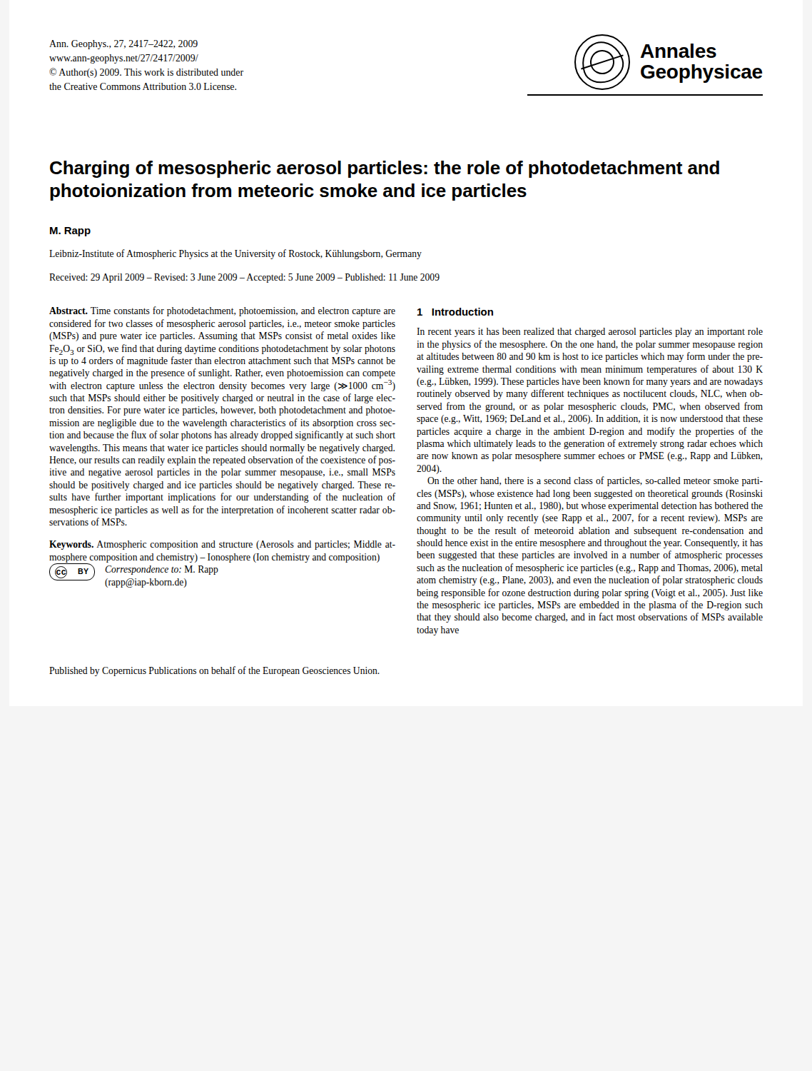Ann. Geophys., 27, 2417–2422, 2009
www.ann-geophys.net/27/2417/2009/
© Author(s) 2009. This work is distributed under
the Creative Commons Attribution 3.0 License.
Annales
Geophysicae
Charging of mesospheric aerosol particles: the role of photodetachment and photoionization from meteoric smoke and ice particles
M. Rapp
Leibniz-Institute of Atmospheric Physics at the University of Rostock, Kühlungsborn, Germany
Received: 29 April 2009 – Revised: 3 June 2009 – Accepted: 5 June 2009 – Published: 11 June 2009
Abstract. Time constants for photodetachment, photoemission, and electron capture are considered for two classes of mesospheric aerosol particles, i.e., meteor smoke particles (MSPs) and pure water ice particles. Assuming that MSPs consist of metal oxides like Fe2O3 or SiO, we find that during daytime conditions photodetachment by solar photons is up to 4 orders of magnitude faster than electron attachment such that MSPs cannot be negatively charged in the presence of sunlight. Rather, even photoemission can compete with electron capture unless the electron density becomes very large (≫1000 cm−3) such that MSPs should either be positively charged or neutral in the case of large electron densities. For pure water ice particles, however, both photodetachment and photoemission are negligible due to the wavelength characteristics of its absorption cross section and because the flux of solar photons has already dropped significantly at such short wavelengths. This means that water ice particles should normally be negatively charged. Hence, our results can readily explain the repeated observation of the coexistence of positive and negative aerosol particles in the polar summer mesopause, i.e., small MSPs should be positively charged and ice particles should be negatively charged. These results have further important implications for our understanding of the nucleation of mesospheric ice particles as well as for the interpretation of incoherent scatter radar observations of MSPs.
Keywords. Atmospheric composition and structure (Aerosols and particles; Middle atmosphere composition and chemistry) – Ionosphere (Ion chemistry and composition)
cc BY Correspondence to: M. Rapp
(rapp@iap-kborn.de)
1 Introduction
In recent years it has been realized that charged aerosol particles play an important role in the physics of the mesosphere. On the one hand, the polar summer mesopause region at altitudes between 80 and 90 km is host to ice particles which may form under the prevailing extreme thermal conditions with mean minimum temperatures of about 130 K (e.g., Lübken, 1999). These particles have been known for many years and are nowadays routinely observed by many different techniques as noctilucent clouds, NLC, when observed from the ground, or as polar mesospheric clouds, PMC, when observed from space (e.g., Witt, 1969; DeLand et al., 2006). In addition, it is now understood that these particles acquire a charge in the ambient D-region and modify the properties of the plasma which ultimately leads to the generation of extremely strong radar echoes which are now known as polar mesosphere summer echoes or PMSE (e.g., Rapp and Lübken, 2004).
On the other hand, there is a second class of particles, so-called meteor smoke particles (MSPs), whose existence had long been suggested on theoretical grounds (Rosinski and Snow, 1961; Hunten et al., 1980), but whose experimental detection has bothered the community until only recently (see Rapp et al., 2007, for a recent review). MSPs are thought to be the result of meteoroid ablation and subsequent re-condensation and should hence exist in the entire mesosphere and throughout the year. Consequently, it has been suggested that these particles are involved in a number of atmospheric processes such as the nucleation of mesospheric ice particles (e.g., Rapp and Thomas, 2006), metal atom chemistry (e.g., Plane, 2003), and even the nucleation of polar stratospheric clouds being responsible for ozone destruction during polar spring (Voigt et al., 2005). Just like the mesospheric ice particles, MSPs are embedded in the plasma of the D-region such that they should also become charged, and in fact most observations of MSPs available today have
Published by Copernicus Publications on behalf of the European Geosciences Union.